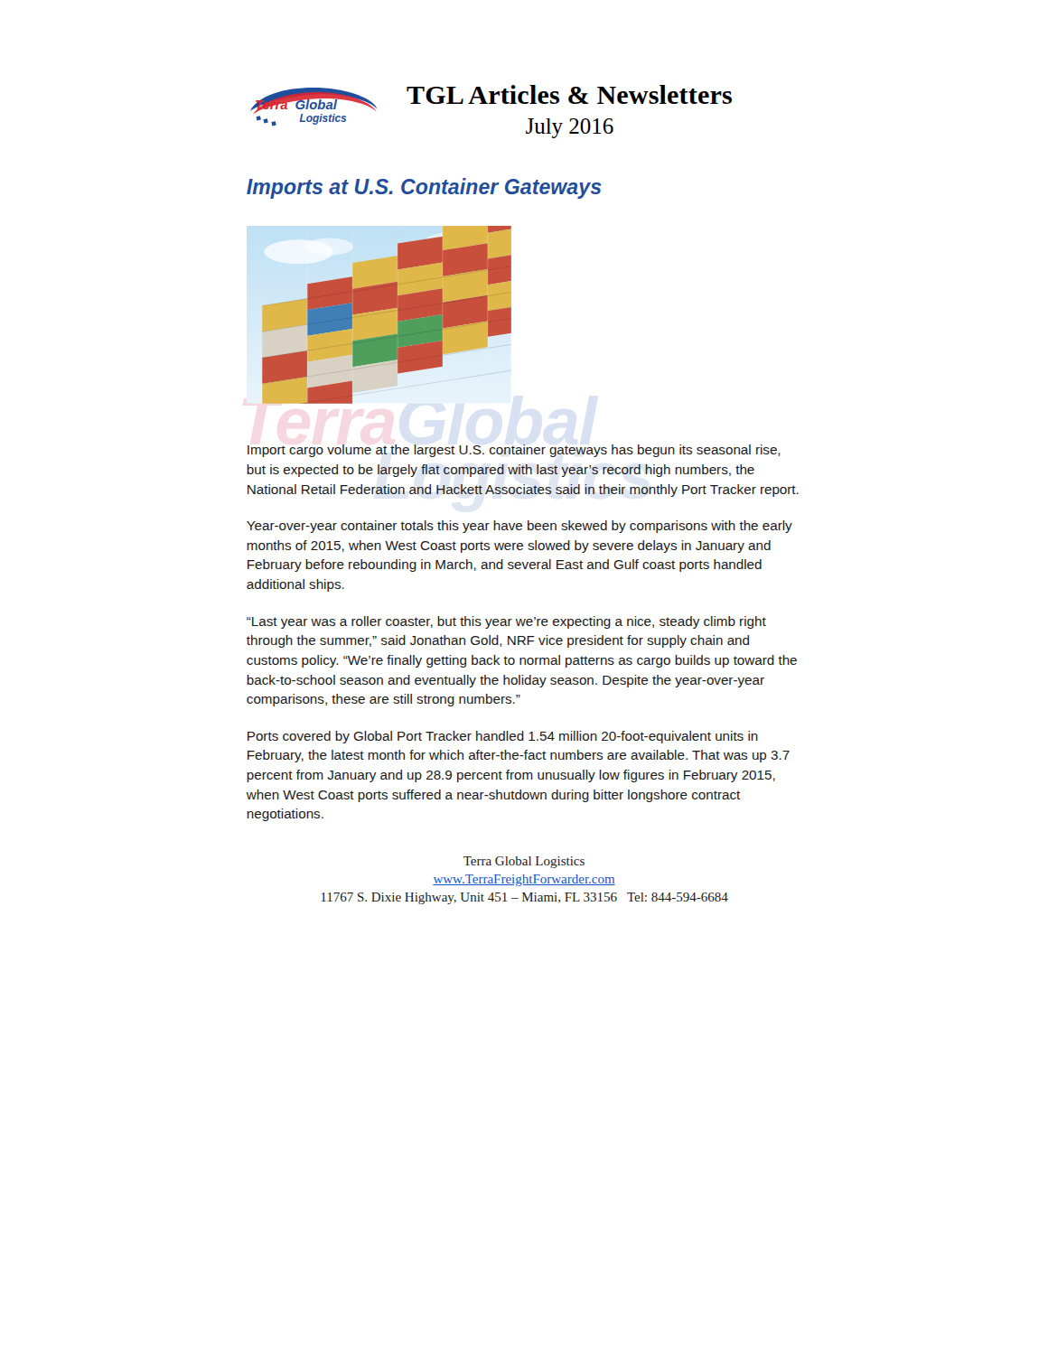TerraGlobal
Logistics
Terra Global Logistics
TGL Articles & Newsletters
July 2016
Imports at U.S. Container Gateways
Import cargo volume at the largest U.S. container gateways has begun its seasonal rise, but is expected to be largely flat compared with last year’s record high numbers, the National Retail Federation and Hackett Associates said in their monthly Port Tracker report.
Year-over-year container totals this year have been skewed by comparisons with the early months of 2015, when West Coast ports were slowed by severe delays in January and February before rebounding in March, and several East and Gulf coast ports handled additional ships.
“Last year was a roller coaster, but this year we’re expecting a nice, steady climb right through the summer,” said Jonathan Gold, NRF vice president for supply chain and customs policy. “We’re finally getting back to normal patterns as cargo builds up toward the back-to-school season and eventually the holiday season. Despite the year-over-year comparisons, these are still strong numbers.”
Ports covered by Global Port Tracker handled 1.54 million 20-foot-equivalent units in February, the latest month for which after-the-fact numbers are available. That was up 3.7 percent from January and up 28.9 percent from unusually low figures in February 2015, when West Coast ports suffered a near-shutdown during bitter longshore contract negotiations.
Terra Global Logistics
www.TerraFreightForwarder.com
11767 S. Dixie Highway, Unit 451 – Miami, FL 33156 Tel: 844-594-6684